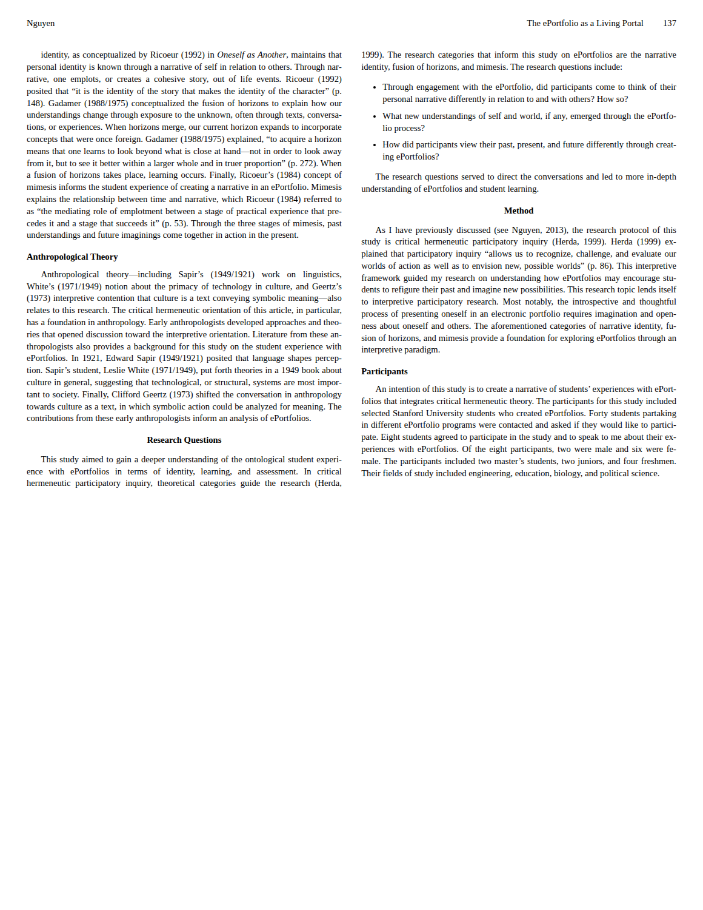Nguyen The ePortfolio as a Living Portal137
identity, as conceptualized by Ricoeur (1992) in Oneself as Another, maintains that personal identity is known through a narrative of self in relation to others. Through narrative, one emplots, or creates a cohesive story, out of life events. Ricoeur (1992) posited that “it is the identity of the story that makes the identity of the character” (p. 148). Gadamer (1988/1975) conceptualized the fusion of horizons to explain how our understandings change through exposure to the unknown, often through texts, conversations, or experiences. When horizons merge, our current horizon expands to incorporate concepts that were once foreign. Gadamer (1988/1975) explained, “to acquire a horizon means that one learns to look beyond what is close at hand—not in order to look away from it, but to see it better within a larger whole and in truer proportion” (p. 272). When a fusion of horizons takes place, learning occurs. Finally, Ricoeur’s (1984) concept of mimesis informs the student experience of creating a narrative in an ePortfolio. Mimesis explains the relationship between time and narrative, which Ricoeur (1984) referred to as “the mediating role of emplotment between a stage of practical experience that precedes it and a stage that succeeds it” (p. 53). Through the three stages of mimesis, past understandings and future imaginings come together in action in the present.
Anthropological Theory
Anthropological theory—including Sapir’s (1949/1921) work on linguistics, White’s (1971/1949) notion about the primacy of technology in culture, and Geertz’s (1973) interpretive contention that culture is a text conveying symbolic meaning—also relates to this research. The critical hermeneutic orientation of this article, in particular, has a foundation in anthropology. Early anthropologists developed approaches and theories that opened discussion toward the interpretive orientation. Literature from these anthropologists also provides a background for this study on the student experience with ePortfolios. In 1921, Edward Sapir (1949/1921) posited that language shapes perception. Sapir’s student, Leslie White (1971/1949), put forth theories in a 1949 book about culture in general, suggesting that technological, or structural, systems are most important to society. Finally, Clifford Geertz (1973) shifted the conversation in anthropology towards culture as a text, in which symbolic action could be analyzed for meaning. The contributions from these early anthropologists inform an analysis of ePortfolios.
Research Questions
This study aimed to gain a deeper understanding of the ontological student experience with ePortfolios in terms of identity, learning, and assessment. In critical hermeneutic participatory inquiry, theoretical categories guide the research (Herda, 1999). The research categories that inform this study on ePortfolios are the narrative identity, fusion of horizons, and mimesis. The research questions include:
Through engagement with the ePortfolio, did participants come to think of their personal narrative differently in relation to and with others? How so?
What new understandings of self and world, if any, emerged through the ePortfolio process?
How did participants view their past, present, and future differently through creating ePortfolios?
The research questions served to direct the conversations and led to more in-depth understanding of ePortfolios and student learning.
Method
As I have previously discussed (see Nguyen, 2013), the research protocol of this study is critical hermeneutic participatory inquiry (Herda, 1999). Herda (1999) explained that participatory inquiry “allows us to recognize, challenge, and evaluate our worlds of action as well as to envision new, possible worlds” (p. 86). This interpretive framework guided my research on understanding how ePortfolios may encourage students to refigure their past and imagine new possibilities. This research topic lends itself to interpretive participatory research. Most notably, the introspective and thoughtful process of presenting oneself in an electronic portfolio requires imagination and openness about oneself and others. The aforementioned categories of narrative identity, fusion of horizons, and mimesis provide a foundation for exploring ePortfolios through an interpretive paradigm.
Participants
An intention of this study is to create a narrative of students’ experiences with ePortfolios that integrates critical hermeneutic theory. The participants for this study included selected Stanford University students who created ePortfolios. Forty students partaking in different ePortfolio programs were contacted and asked if they would like to participate. Eight students agreed to participate in the study and to speak to me about their experiences with ePortfolios. Of the eight participants, two were male and six were female. The participants included two master’s students, two juniors, and four freshmen. Their fields of study included engineering, education, biology, and political science.